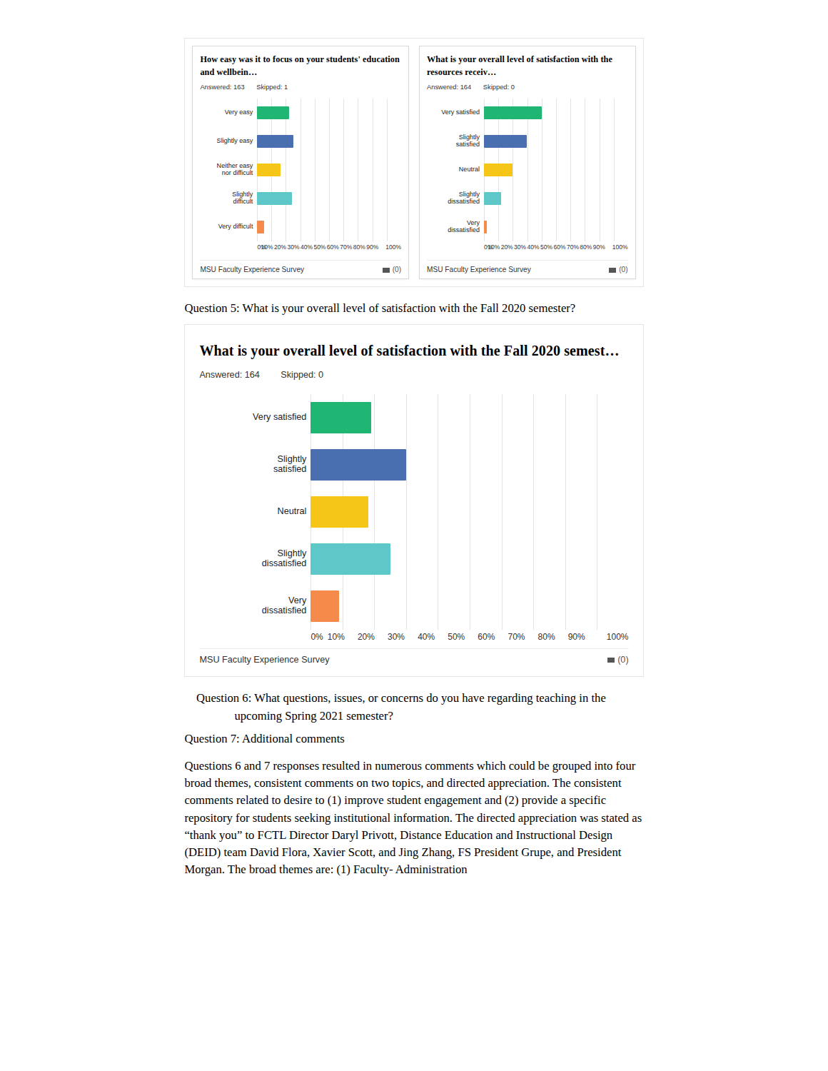How easy was it to focus on your students' education and wellbein…
Answered: 163 Skipped: 1
Very easy Slightly easy Neither easy
nor difficult Slightly
difficult Very difficult
0% 10% 20% 30% 40% 50% 60% 70% 80% 90% 100%
MSU Faculty Experience Survey (0)
What is your overall level of satisfaction with the resources receiv…
Answered: 164 Skipped: 0
Very satisfied Slightly
satisfied Neutral Slightly
dissatisfied Very
dissatisfied
0% 10% 20% 30% 40% 50% 60% 70% 80% 90% 100%
MSU Faculty Experience Survey (0)
Question 5: What is your overall level of satisfaction with the Fall 2020 semester?
What is your overall level of satisfaction with the Fall 2020 semest…
Answered: 164 Skipped: 0
Very satisfied Slightly
satisfied Neutral Slightly
dissatisfied Very
dissatisfied
0% 10% 20% 30% 40% 50% 60% 70% 80% 90% 100%
MSU Faculty Experience Survey (0)
Question 6: What questions, issues, or concerns do you have regarding teaching in the upcoming Spring 2021 semester?
Question 7: Additional comments
Questions 6 and 7 responses resulted in numerous comments which could be grouped into four broad themes, consistent comments on two topics, and directed appreciation. The consistent comments related to desire to (1) improve student engagement and (2) provide a specific repository for students seeking institutional information. The directed appreciation was stated as “thank you” to FCTL Director Daryl Privott, Distance Education and Instructional Design (DEID) team David Flora, Xavier Scott, and Jing Zhang, FS President Grupe, and President Morgan. The broad themes are: (1) Faculty- Administration